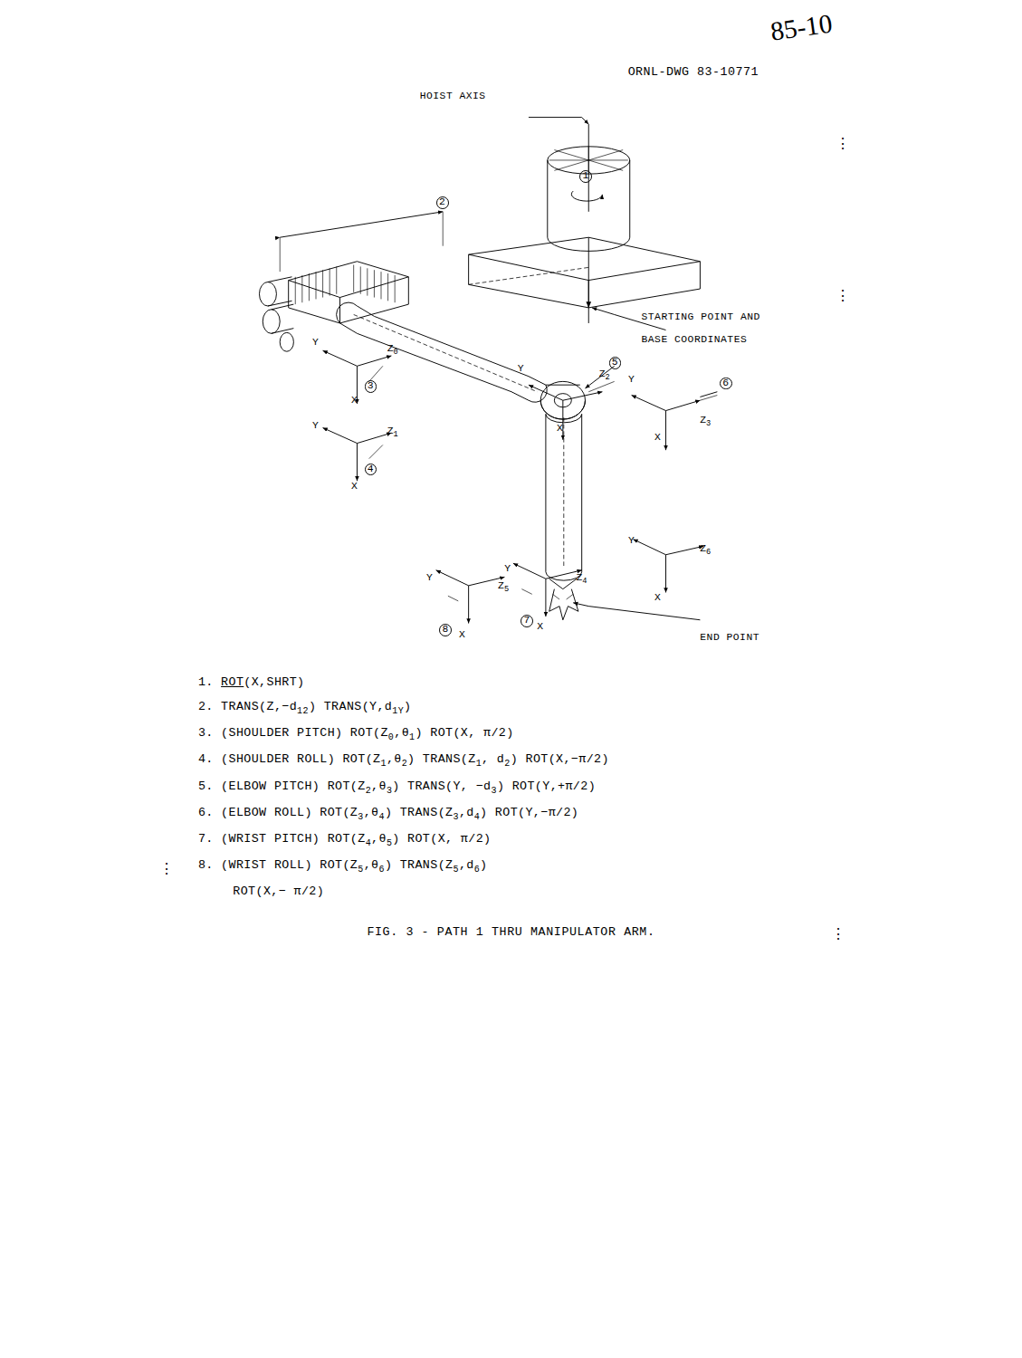85‑10
ORNL-DWG 83-10771
⋮
⋮
HOIST AXIS
STARTING POINT AND
BASE COORDINATES
END POINT
1
2
3
4
5
6
7
8
Y
Z0
X
Y
Z1
X
Y
Z2
X
Y
Z3
X
Y
Z4
X
Y
Z5
X
Y
Z6
X
ROT(X,SHRT)
TRANS(Z,−d12) TRANS(Y,d1Y)
(SHOULDER PITCH) ROT(Z0,θ1) ROT(X, π/2)
(SHOULDER ROLL) ROT(Z1,θ2) TRANS(Z1, d2) ROT(X,−π/2)
(ELBOW PITCH) ROT(Z2,θ3) TRANS(Y, −d3) ROT(Y,+π/2)
(ELBOW ROLL) ROT(Z3,θ4) TRANS(Z3,d4) ROT(Y,−π/2)
(WRIST PITCH) ROT(Z4,θ5) ROT(X, π/2)
(WRIST ROLL) ROT(Z5,θ6) TRANS(Z5,d6)
ROT(X,− π/2)
FIG. 3 - PATH 1 THRU MANIPULATOR ARM.
⋮
⋮